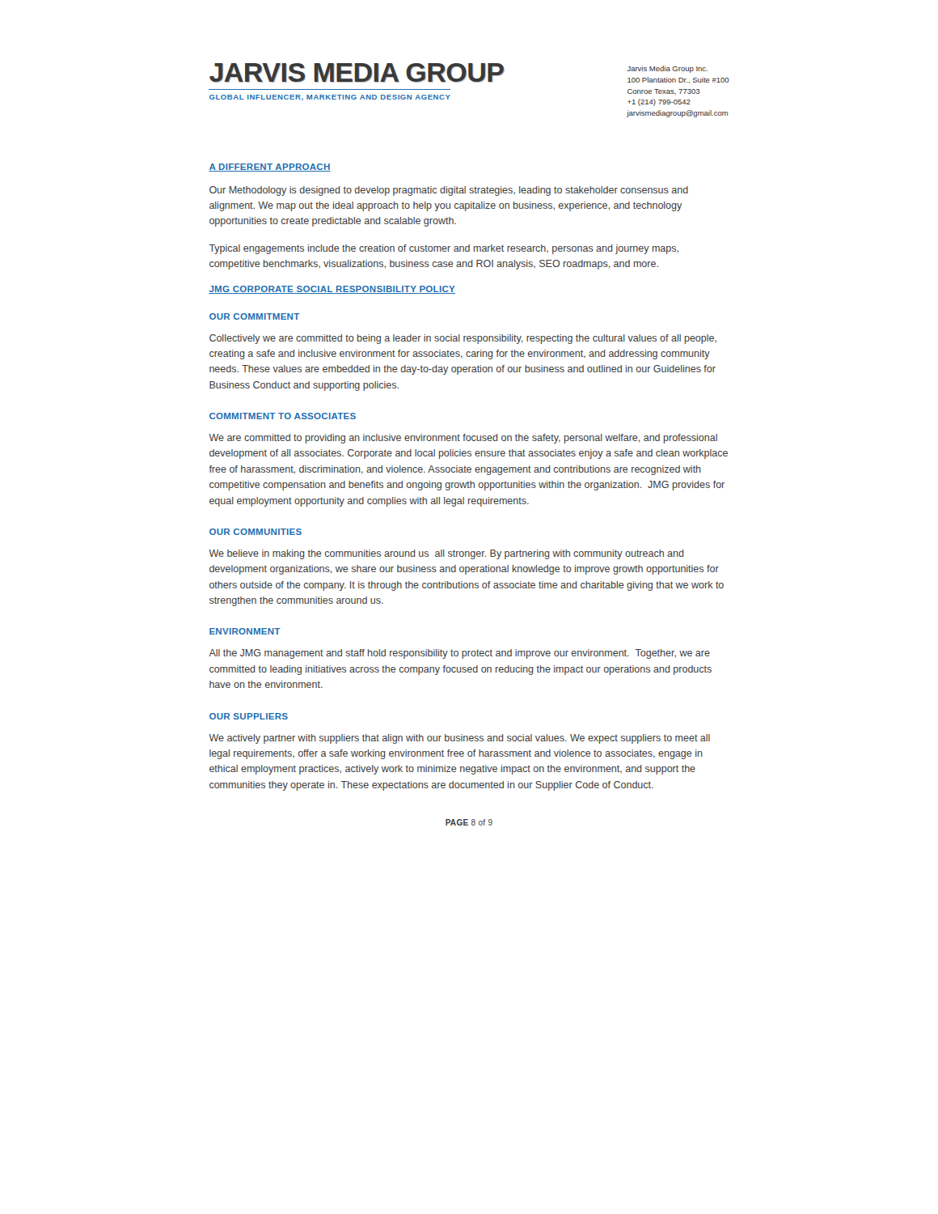JARVIS MEDIA GROUP
GLOBAL INFLUENCER, MARKETING AND DESIGN AGENCY
Jarvis Media Group Inc.
100 Plantation Dr., Suite #100
Conroe Texas, 77303
+1 (214) 799-0542
jarvismediagroup@gmail.com
A Different Approach
Our Methodology is designed to develop pragmatic digital strategies, leading to stakeholder consensus and alignment. We map out the ideal approach to help you capitalize on business, experience, and technology opportunities to create predictable and scalable growth.
Typical engagements include the creation of customer and market research, personas and journey maps, competitive benchmarks, visualizations, business case and ROI analysis, SEO roadmaps, and more.
JMG Corporate Social Responsibility Policy
Our Commitment
Collectively we are committed to being a leader in social responsibility, respecting the cultural values of all people, creating a safe and inclusive environment for associates, caring for the environment, and addressing community needs. These values are embedded in the day-to-day operation of our business and outlined in our Guidelines for Business Conduct and supporting policies.
Commitment to Associates
We are committed to providing an inclusive environment focused on the safety, personal welfare, and professional development of all associates. Corporate and local policies ensure that associates enjoy a safe and clean workplace free of harassment, discrimination, and violence. Associate engagement and contributions are recognized with competitive compensation and benefits and ongoing growth opportunities within the organization. JMG provides for equal employment opportunity and complies with all legal requirements.
Our Communities
We believe in making the communities around us all stronger. By partnering with community outreach and development organizations, we share our business and operational knowledge to improve growth opportunities for others outside of the company. It is through the contributions of associate time and charitable giving that we work to strengthen the communities around us.
Environment
All the JMG management and staff hold responsibility to protect and improve our environment. Together, we are committed to leading initiatives across the company focused on reducing the impact our operations and products have on the environment.
Our Suppliers
We actively partner with suppliers that align with our business and social values. We expect suppliers to meet all legal requirements, offer a safe working environment free of harassment and violence to associates, engage in ethical employment practices, actively work to minimize negative impact on the environment, and support the communities they operate in. These expectations are documented in our Supplier Code of Conduct.
PAGE 8 of 9